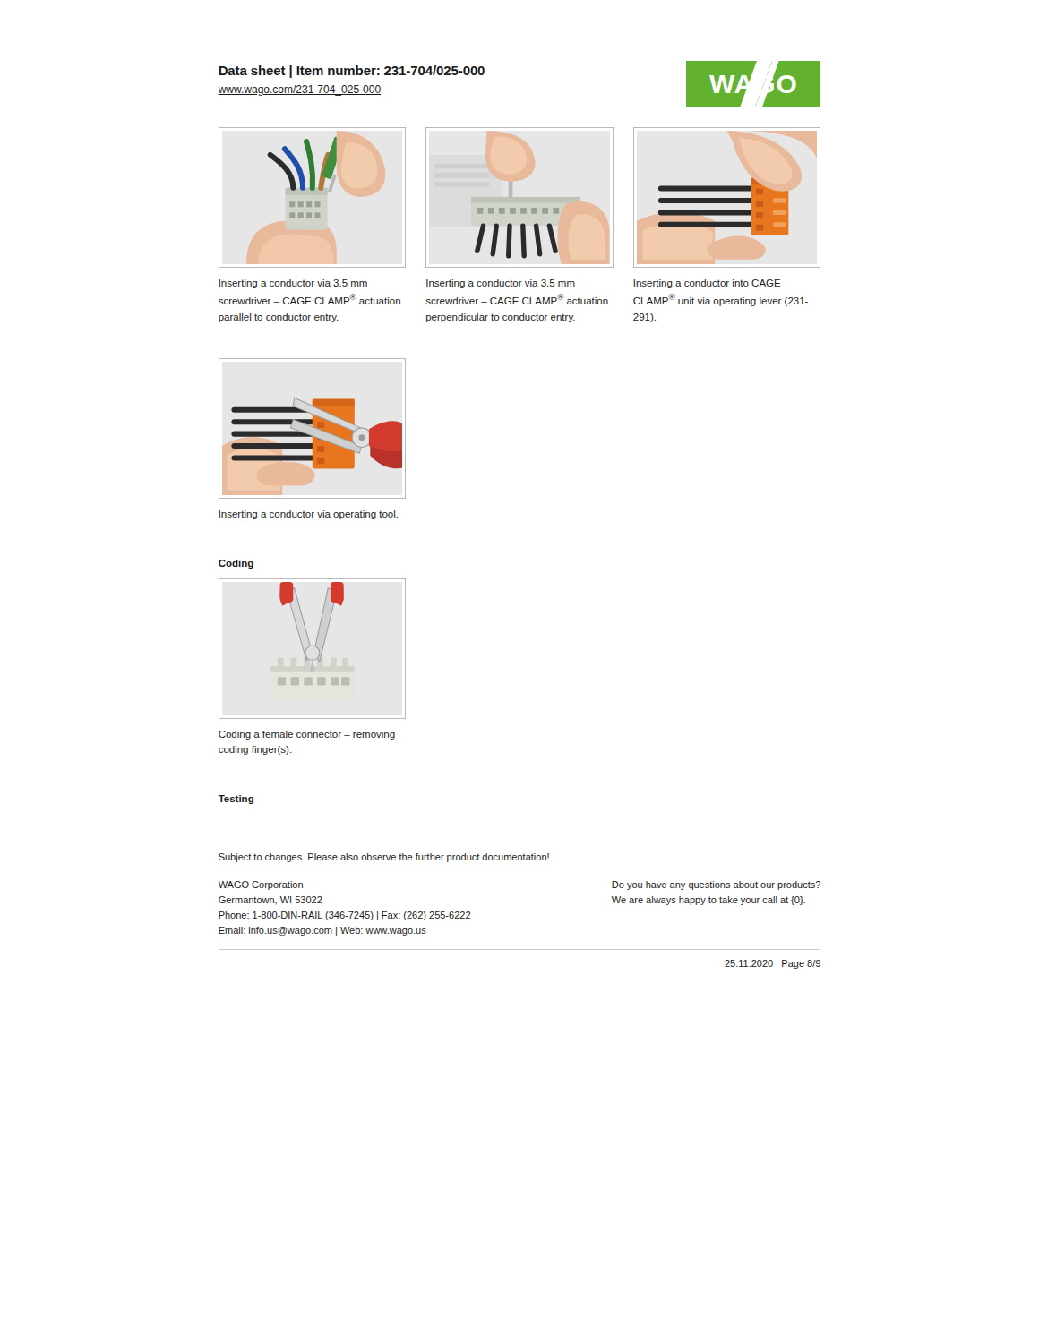Data sheet | Item number: 231-704/025-000
www.wago.com/231-704_025-000
WAGO
Inserting a conductor via 3.5 mm screwdriver – CAGE CLAMP® actuation parallel to conductor entry.
Inserting a conductor via 3.5 mm screwdriver – CAGE CLAMP® actuation perpendicular to conductor entry.
Inserting a conductor into CAGE CLAMP® unit via operating lever (231-291).
Inserting a conductor via operating tool.
Coding
Coding a female connector – removing coding finger(s).
Testing
Subject to changes. Please also observe the further product documentation!
WAGO Corporation
Germantown, WI 53022
Phone: 1-800-DIN-RAIL (346-7245) | Fax: (262) 255-6222
Email: info.us@wago.com | Web: www.wago.us
Do you have any questions about our products?
We are always happy to take your call at {0}.
25.11.2020 Page 8/9